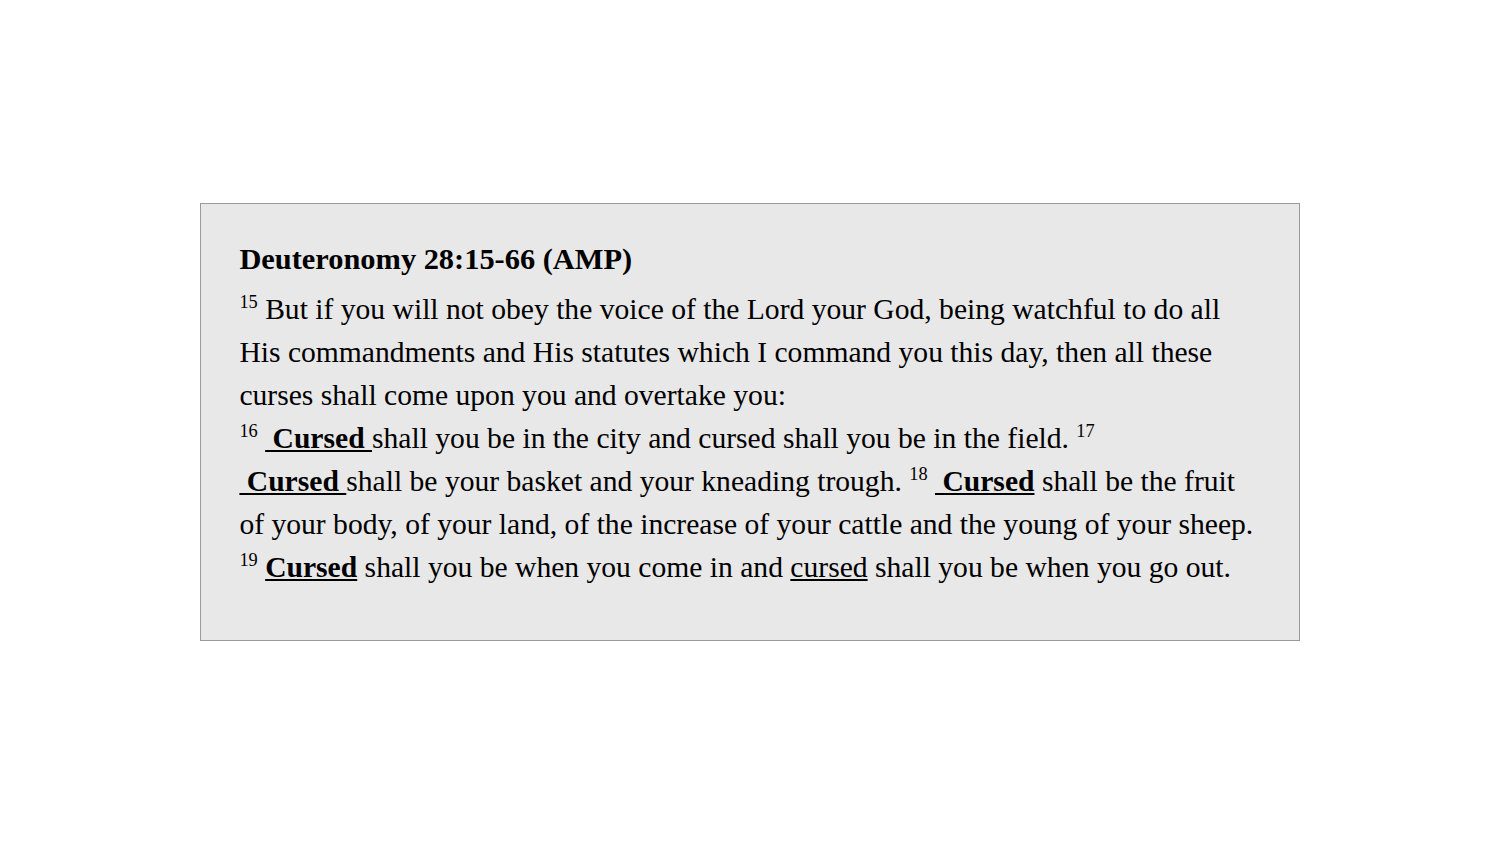Deuteronomy 28:15-66 (AMP)
15 But if you will not obey the voice of the Lord your God, being watchful to do all His commandments and His statutes which I command you this day, then all these curses shall come upon you and overtake you:
16 Cursed shall you be in the city and cursed shall you be in the field. 17 Cursed shall be your basket and your kneading trough. 18 Cursed shall be the fruit of your body, of your land, of the increase of your cattle and the young of your sheep. 19 Cursed shall you be when you come in and cursed shall you be when you go out.